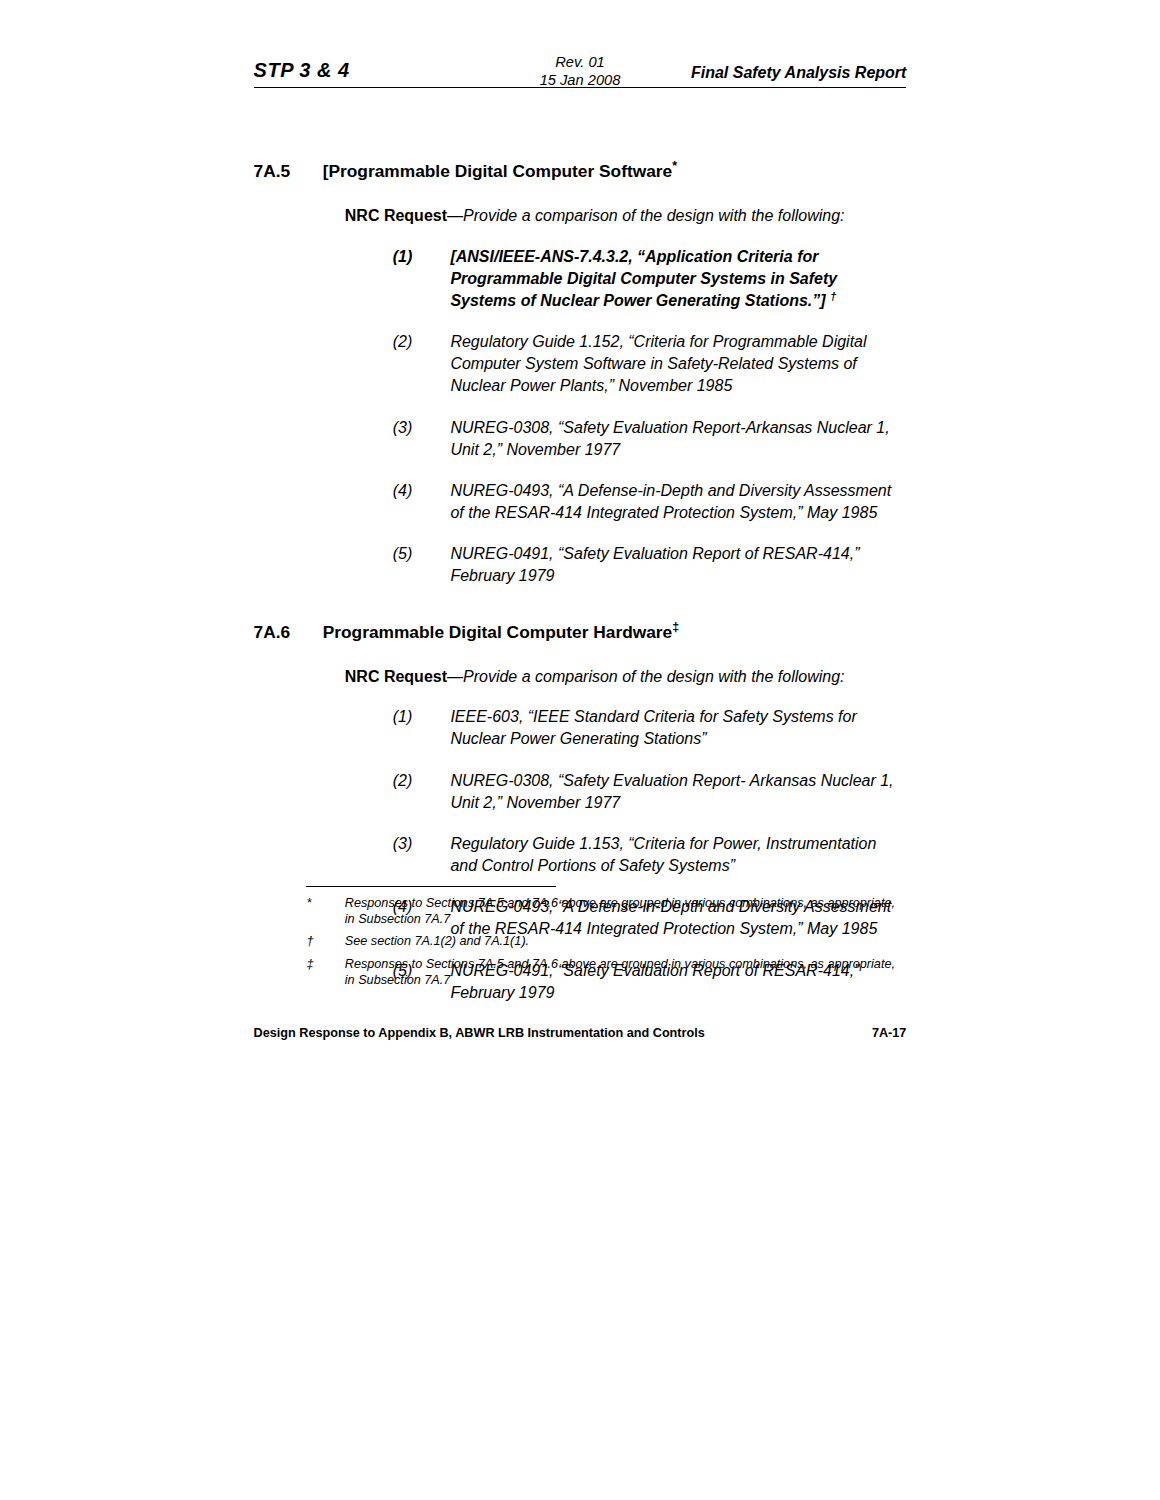Rev. 01
15 Jan 2008
STP 3 & 4
Final Safety Analysis Report
7A.5[Programmable Digital Computer Software*
NRC Request—Provide a comparison of the design with the following:
(1)[ANSI/IEEE-ANS-7.4.3.2, “Application Criteria for Programmable Digital Computer Systems in Safety Systems of Nuclear Power Generating Stations.”] †
(2) Regulatory Guide 1.152, “Criteria for Programmable Digital Computer System Software in Safety-Related Systems of Nuclear Power Plants,” November 1985
(3) NUREG-0308, “Safety Evaluation Report-Arkansas Nuclear 1, Unit 2,” November 1977
(4) NUREG-0493, “A Defense-in-Depth and Diversity Assessment of the RESAR-414 Integrated Protection System,” May 1985
(5) NUREG-0491, “Safety Evaluation Report of RESAR-414,” February 1979
7A.6 Programmable Digital Computer Hardware‡
NRC Request—Provide a comparison of the design with the following:
(1) IEEE-603, “IEEE Standard Criteria for Safety Systems for Nuclear Power Generating Stations”
(2) NUREG-0308, “Safety Evaluation Report- Arkansas Nuclear 1, Unit 2,” November 1977
(3) Regulatory Guide 1.153, “Criteria for Power, Instrumentation and Control Portions of Safety Systems”
(4) NUREG-0493, “A Defense-in-Depth and Diversity Assessment of the RESAR-414 Integrated Protection System,” May 1985
(5) NUREG-0491, “Safety Evaluation Report of RESAR-414,” February 1979
*Responses to Sections 7A.5 and 7A.6 above are grouped in various combinations, as appropriate, in Subsection 7A.7
†See section 7A.1(2) and 7A.1(1).
‡Responses to Sections 7A.5 and 7A.6 above are grouped in various combinations, as appropriate, in Subsection 7A.7
Design Response to Appendix B, ABWR LRB Instrumentation and Controls
7A-17